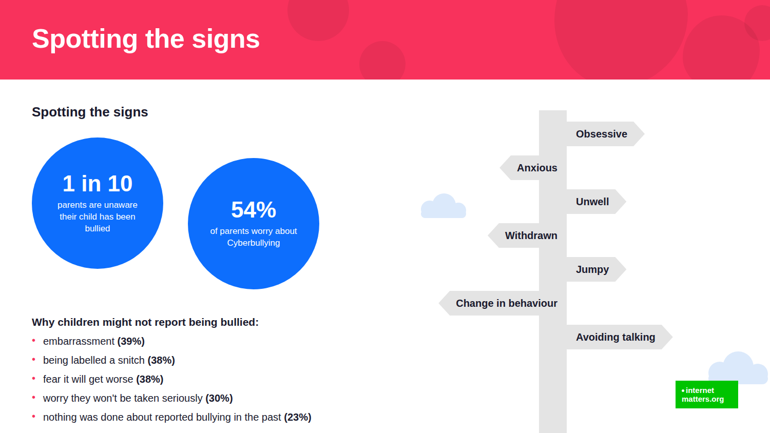Spotting the signs
Spotting the signs
1 in 10
parents are unaware their child has been bullied
54%
of parents worry about Cyberbullying
Why children might not report being bullied:
embarrassment (39%)
being labelled a snitch (38%)
fear it will get worse (38%)
worry they won't be taken seriously (30%)
nothing was done about reported bullying in the past (23%)
Obsessive
Anxious
Unwell
Withdrawn
Jumpy
Change in behaviour
Avoiding talking
internet
matters.org